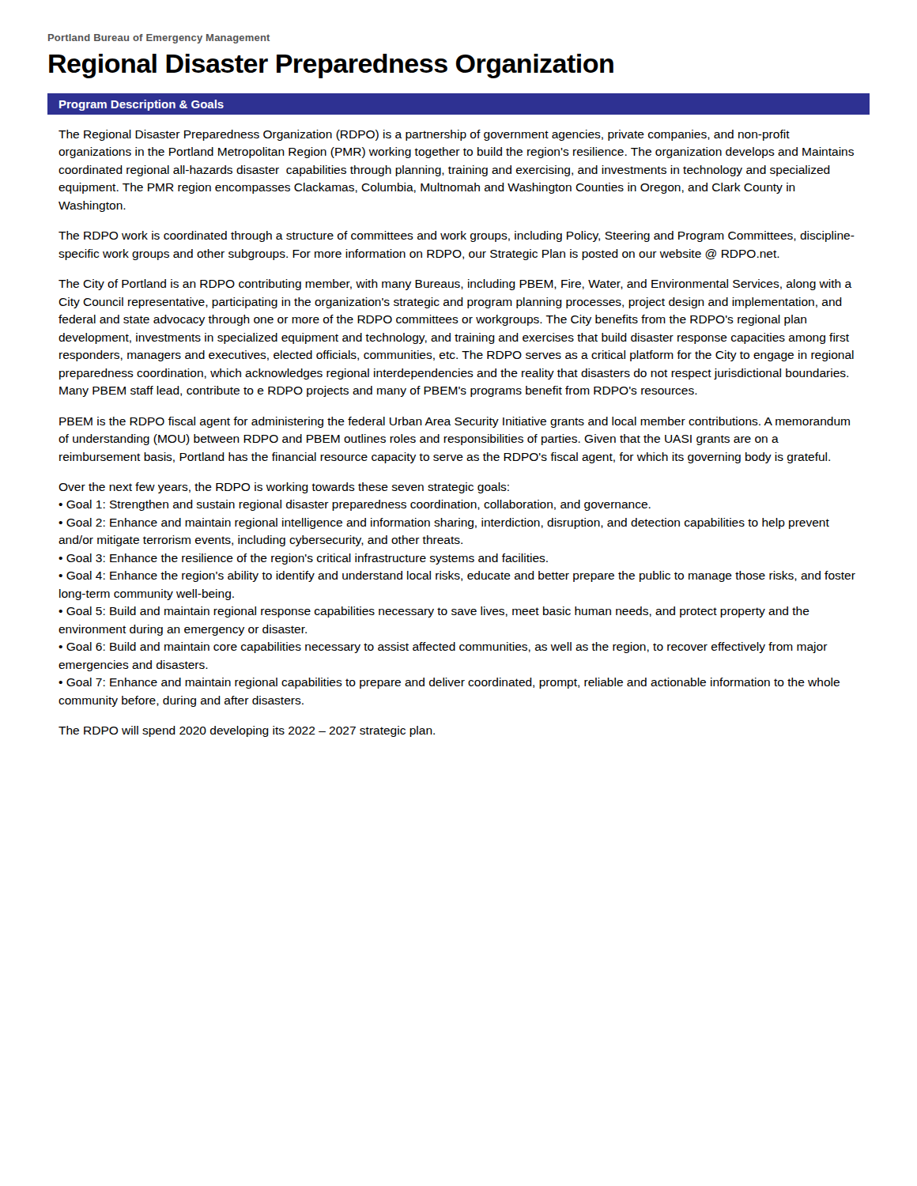Portland Bureau of Emergency Management
Regional Disaster Preparedness Organization
Program Description & Goals
The Regional Disaster Preparedness Organization (RDPO) is a partnership of government agencies, private companies, and non-profit organizations in the Portland Metropolitan Region (PMR) working together to build the region's resilience. The organization develops and Maintains coordinated regional all-hazards disaster capabilities through planning, training and exercising, and investments in technology and specialized equipment. The PMR region encompasses Clackamas, Columbia, Multnomah and Washington Counties in Oregon, and Clark County in Washington.
The RDPO work is coordinated through a structure of committees and work groups, including Policy, Steering and Program Committees, discipline-specific work groups and other subgroups. For more information on RDPO, our Strategic Plan is posted on our website @ RDPO.net.
The City of Portland is an RDPO contributing member, with many Bureaus, including PBEM, Fire, Water, and Environmental Services, along with a City Council representative, participating in the organization's strategic and program planning processes, project design and implementation, and federal and state advocacy through one or more of the RDPO committees or workgroups. The City benefits from the RDPO's regional plan development, investments in specialized equipment and technology, and training and exercises that build disaster response capacities among first responders, managers and executives, elected officials, communities, etc. The RDPO serves as a critical platform for the City to engage in regional preparedness coordination, which acknowledges regional interdependencies and the reality that disasters do not respect jurisdictional boundaries. Many PBEM staff lead, contribute to e RDPO projects and many of PBEM's programs benefit from RDPO's resources.
PBEM is the RDPO fiscal agent for administering the federal Urban Area Security Initiative grants and local member contributions. A memorandum of understanding (MOU) between RDPO and PBEM outlines roles and responsibilities of parties. Given that the UASI grants are on a reimbursement basis, Portland has the financial resource capacity to serve as the RDPO's fiscal agent, for which its governing body is grateful.
Over the next few years, the RDPO is working towards these seven strategic goals:
• Goal 1: Strengthen and sustain regional disaster preparedness coordination, collaboration, and governance.
• Goal 2: Enhance and maintain regional intelligence and information sharing, interdiction, disruption, and detection capabilities to help prevent and/or mitigate terrorism events, including cybersecurity, and other threats.
• Goal 3: Enhance the resilience of the region's critical infrastructure systems and facilities.
• Goal 4: Enhance the region's ability to identify and understand local risks, educate and better prepare the public to manage those risks, and foster long-term community well-being.
• Goal 5: Build and maintain regional response capabilities necessary to save lives, meet basic human needs, and protect property and the environment during an emergency or disaster.
• Goal 6: Build and maintain core capabilities necessary to assist affected communities, as well as the region, to recover effectively from major emergencies and disasters.
• Goal 7: Enhance and maintain regional capabilities to prepare and deliver coordinated, prompt, reliable and actionable information to the whole community before, during and after disasters.
The RDPO will spend 2020 developing its 2022 – 2027 strategic plan.